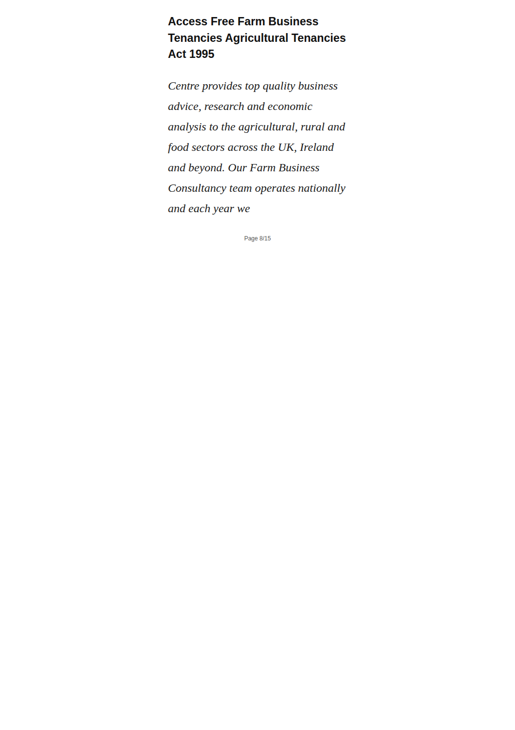Access Free Farm Business Tenancies Agricultural Tenancies Act 1995
Centre provides top quality business advice, research and economic analysis to the agricultural, rural and food sectors across the UK, Ireland and beyond. Our Farm Business Consultancy team operates nationally and each year we
Page 8/15